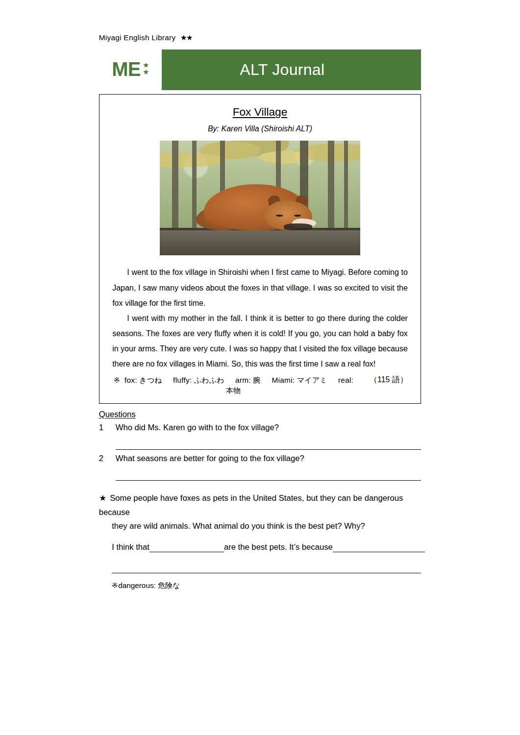Miyagi English Library ★★
ME ★★
ALT Journal
Fox Village
By: Karen Villa (Shiroishi ALT)
I went to the fox village in Shiroishi when I first came to Miyagi. Before coming to Japan, I saw many videos about the foxes in that village. I was so excited to visit the fox village for the first time.
I went with my mother in the fall. I think it is better to go there during the colder seasons. The foxes are very fluffy when it is cold! If you go, you can hold a baby fox in your arms. They are very cute. I was so happy that I visited the fox village because there are no fox villages in Miami. So, this was the first time I saw a real fox! （115 語）
※ fox: きつね fluffy: ふわふわ arm: 腕 Miami: マイアミ real: 本物
Questions
1 Who did Ms. Karen go with to the fox village?
2 What seasons are better for going to the fox village?
★Some people have foxes as pets in the United States, but they can be dangerous because they are wild animals. What animal do you think is the best pet? Why?
I think that are the best pets. It’s because
※dangerous: 危険な